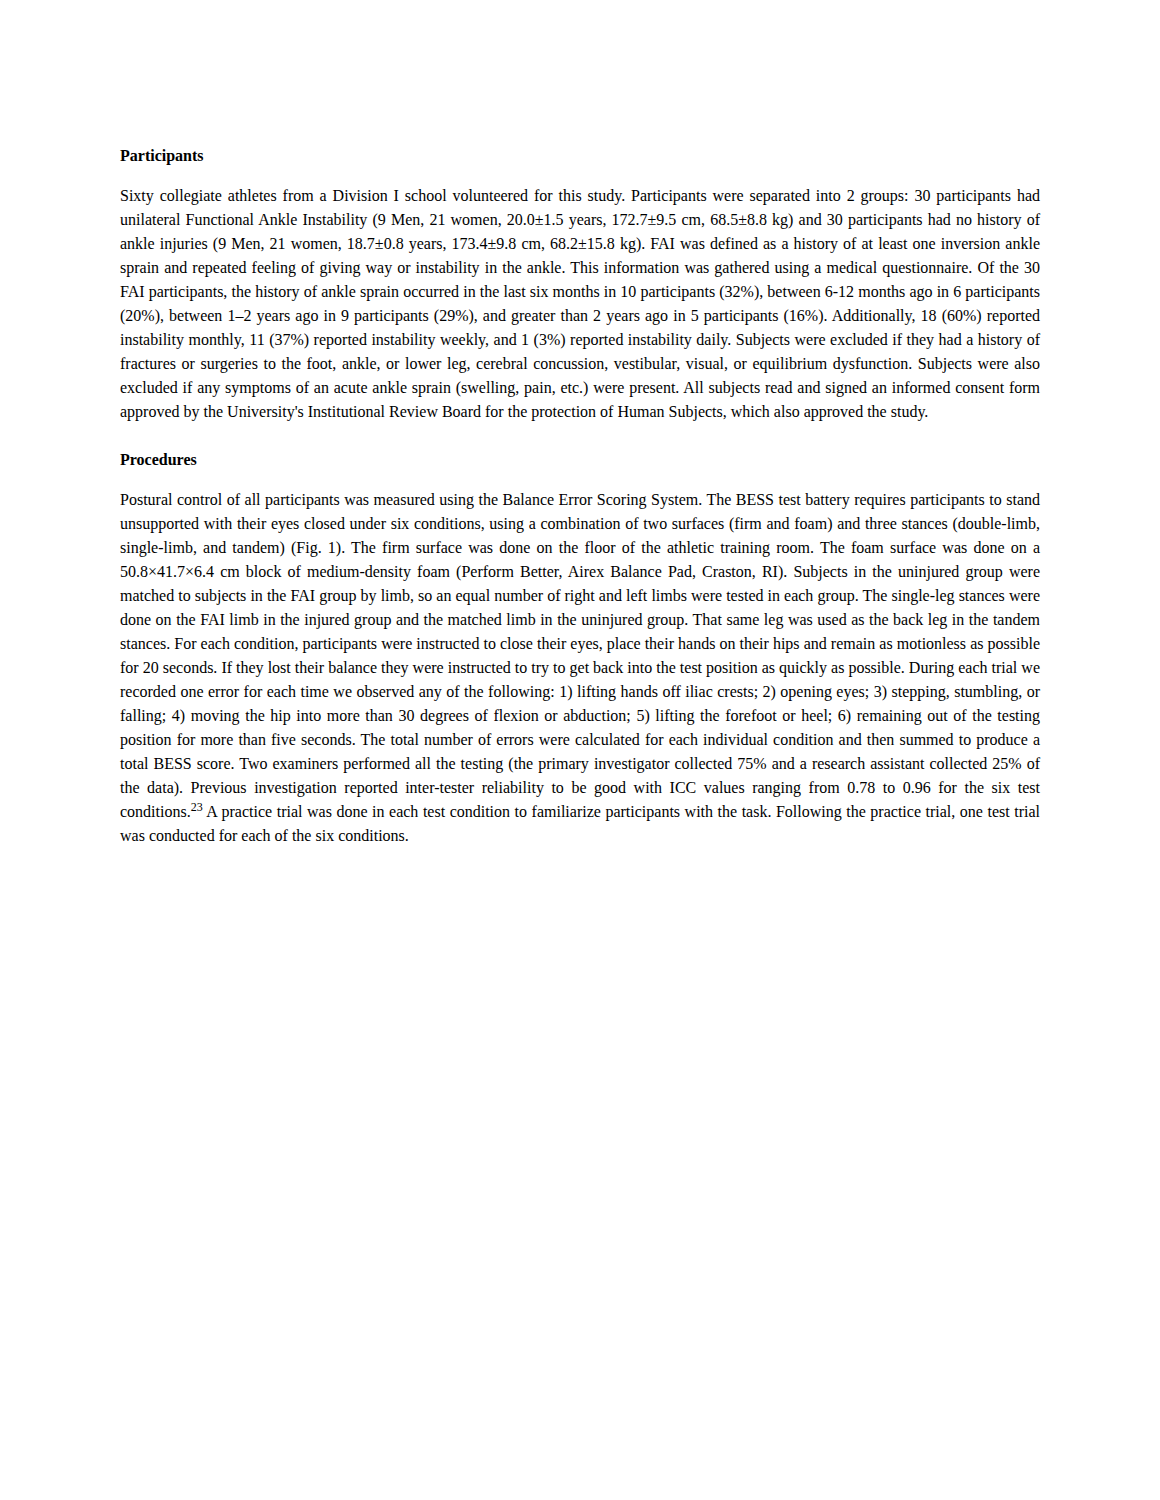Participants
Sixty collegiate athletes from a Division I school volunteered for this study. Participants were separated into 2 groups: 30 participants had unilateral Functional Ankle Instability (9 Men, 21 women, 20.0±1.5 years, 172.7±9.5 cm, 68.5±8.8 kg) and 30 participants had no history of ankle injuries (9 Men, 21 women, 18.7±0.8 years, 173.4±9.8 cm, 68.2±15.8 kg). FAI was defined as a history of at least one inversion ankle sprain and repeated feeling of giving way or instability in the ankle. This information was gathered using a medical questionnaire. Of the 30 FAI participants, the history of ankle sprain occurred in the last six months in 10 participants (32%), between 6-12 months ago in 6 participants (20%), between 1–2 years ago in 9 participants (29%), and greater than 2 years ago in 5 participants (16%). Additionally, 18 (60%) reported instability monthly, 11 (37%) reported instability weekly, and 1 (3%) reported instability daily. Subjects were excluded if they had a history of fractures or surgeries to the foot, ankle, or lower leg, cerebral concussion, vestibular, visual, or equilibrium dysfunction. Subjects were also excluded if any symptoms of an acute ankle sprain (swelling, pain, etc.) were present. All subjects read and signed an informed consent form approved by the University's Institutional Review Board for the protection of Human Subjects, which also approved the study.
Procedures
Postural control of all participants was measured using the Balance Error Scoring System. The BESS test battery requires participants to stand unsupported with their eyes closed under six conditions, using a combination of two surfaces (firm and foam) and three stances (double-limb, single-limb, and tandem) (Fig. 1). The firm surface was done on the floor of the athletic training room. The foam surface was done on a 50.8×41.7×6.4 cm block of medium-density foam (Perform Better, Airex Balance Pad, Craston, RI). Subjects in the uninjured group were matched to subjects in the FAI group by limb, so an equal number of right and left limbs were tested in each group. The single-leg stances were done on the FAI limb in the injured group and the matched limb in the uninjured group. That same leg was used as the back leg in the tandem stances. For each condition, participants were instructed to close their eyes, place their hands on their hips and remain as motionless as possible for 20 seconds. If they lost their balance they were instructed to try to get back into the test position as quickly as possible. During each trial we recorded one error for each time we observed any of the following: 1) lifting hands off iliac crests; 2) opening eyes; 3) stepping, stumbling, or falling; 4) moving the hip into more than 30 degrees of flexion or abduction; 5) lifting the forefoot or heel; 6) remaining out of the testing position for more than five seconds. The total number of errors were calculated for each individual condition and then summed to produce a total BESS score. Two examiners performed all the testing (the primary investigator collected 75% and a research assistant collected 25% of the data). Previous investigation reported inter-tester reliability to be good with ICC values ranging from 0.78 to 0.96 for the six test conditions.23 A practice trial was done in each test condition to familiarize participants with the task. Following the practice trial, one test trial was conducted for each of the six conditions.